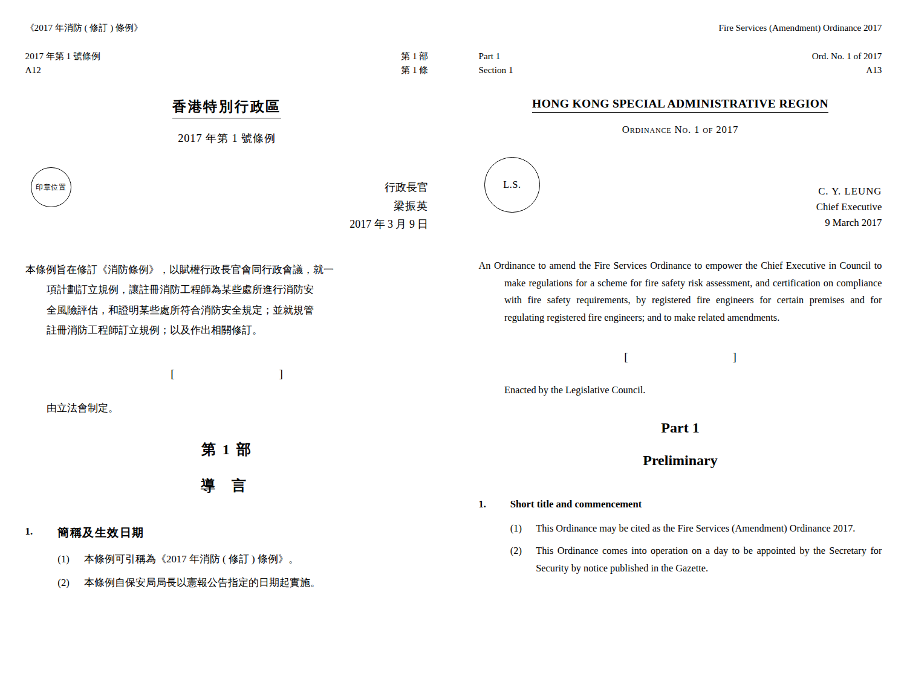《2017 年消防 ( 修訂 ) 條例》
2017 年第 1 號條例
A12
第 1 部
第 1 條
香港特別行政區
2017 年第 1 號條例
印章位置
行政長官
梁振英
2017 年 3 月 9 日
本條例旨在修訂《消防條例》，以賦權行政長官會同行政會議，就一
項計劃訂立規例，讓註冊消防工程師為某些處所進行消防安
全風險評估，和證明某些處所符合消防安全規定；並就規管
註冊消防工程師訂立規例；以及作出相關修訂。
[]
由立法會制定。
第 1 部
導 言
1.
簡稱及生效日期
(1)
本條例可引稱為《2017 年消防 ( 修訂 ) 條例》。
(2)
本條例自保安局局長以憲報公告指定的日期起實施。
Part 1
Section 1
Fire Services (Amendment) Ordinance 2017
Ord. No. 1 of 2017
A13
HONG KONG SPECIAL ADMINISTRATIVE REGION
Ordinance No. 1 of 2017
L.S.
C. Y. LEUNG
Chief Executive
9 March 2017
An Ordinance to amend the Fire Services Ordinance to empower the Chief Executive in Council to make regulations for a scheme for fire safety risk assessment, and certification on compliance with fire safety requirements, by registered fire engineers for certain premises and for regulating registered fire engineers; and to make related amendments.
[]
Enacted by the Legislative Council.
Part 1
Preliminary
1.
Short title and commencement
(1)
This Ordinance may be cited as the Fire Services (Amendment) Ordinance 2017.
(2)
This Ordinance comes into operation on a day to be appointed by the Secretary for Security by notice published in the Gazette.